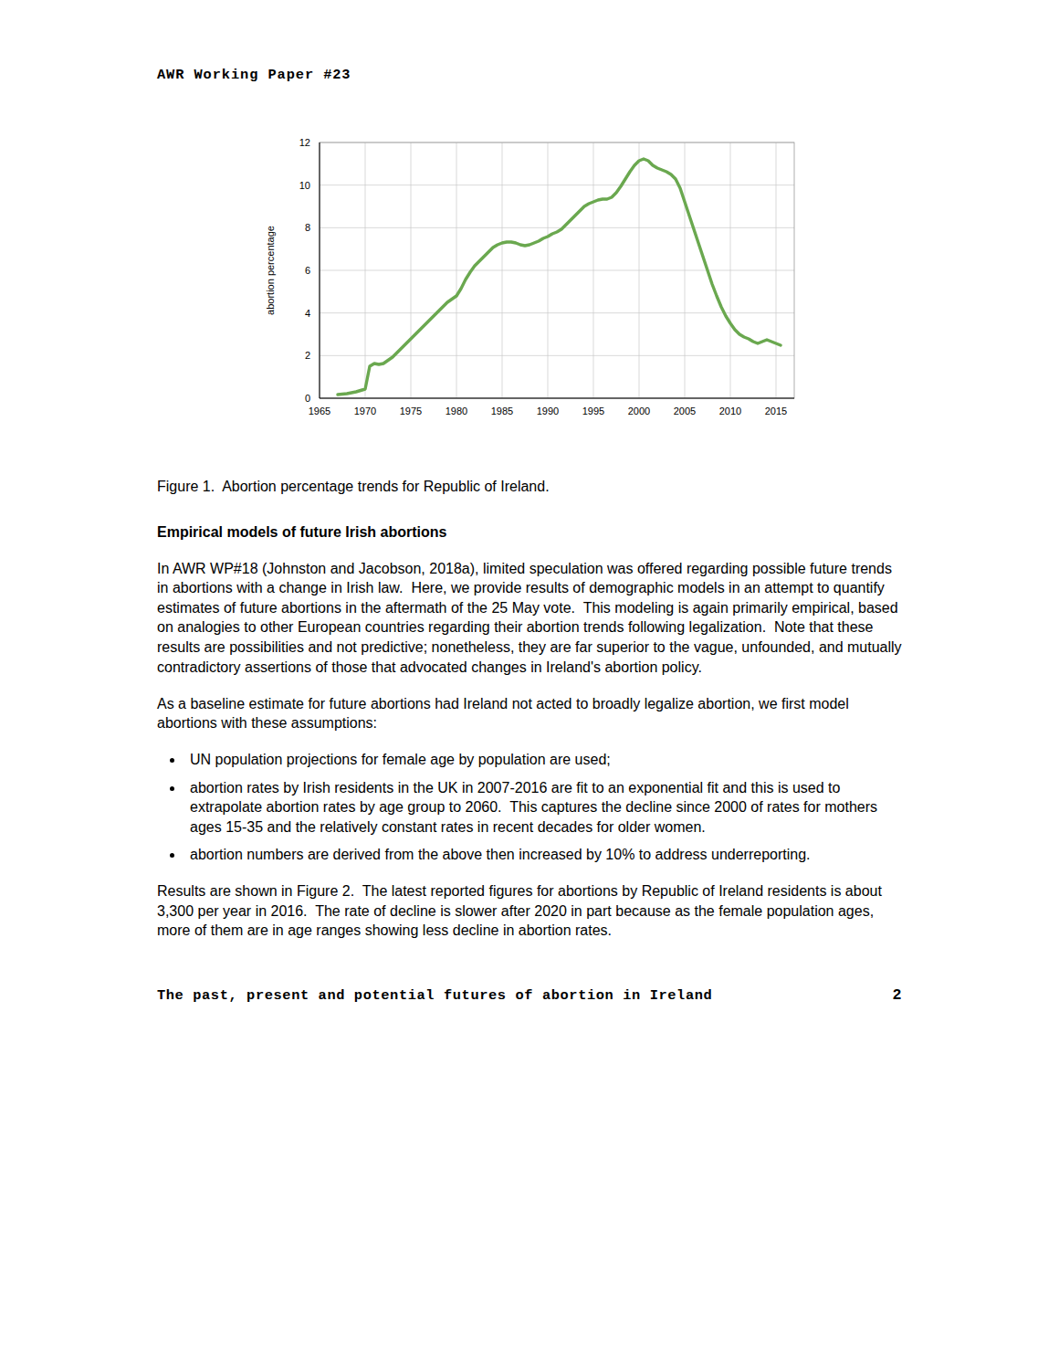AWR Working Paper #23
0 2 4 6 8 10 12 1965 1970 1975 1980 1985 1990 1995 2000 2005 2010 2015 abortion percentage
Figure 1. Abortion percentage trends for Republic of Ireland.
Empirical models of future Irish abortions
In AWR WP#18 (Johnston and Jacobson, 2018a), limited speculation was offered regarding possible future trends in abortions with a change in Irish law. Here, we provide results of demographic models in an attempt to quantify estimates of future abortions in the aftermath of the 25 May vote. This modeling is again primarily empirical, based on analogies to other European countries regarding their abortion trends following legalization. Note that these results are possibilities and not predictive; nonetheless, they are far superior to the vague, unfounded, and mutually contradictory assertions of those that advocated changes in Ireland's abortion policy.
As a baseline estimate for future abortions had Ireland not acted to broadly legalize abortion, we first model abortions with these assumptions:
UN population projections for female age by population are used;
abortion rates by Irish residents in the UK in 2007-2016 are fit to an exponential fit and this is used to extrapolate abortion rates by age group to 2060. This captures the decline since 2000 of rates for mothers ages 15-35 and the relatively constant rates in recent decades for older women.
abortion numbers are derived from the above then increased by 10% to address underreporting.
Results are shown in Figure 2. The latest reported figures for abortions by Republic of Ireland residents is about 3,300 per year in 2016. The rate of decline is slower after 2020 in part because as the female population ages, more of them are in age ranges showing less decline in abortion rates.
The past, present and potential futures of abortion in Ireland 2